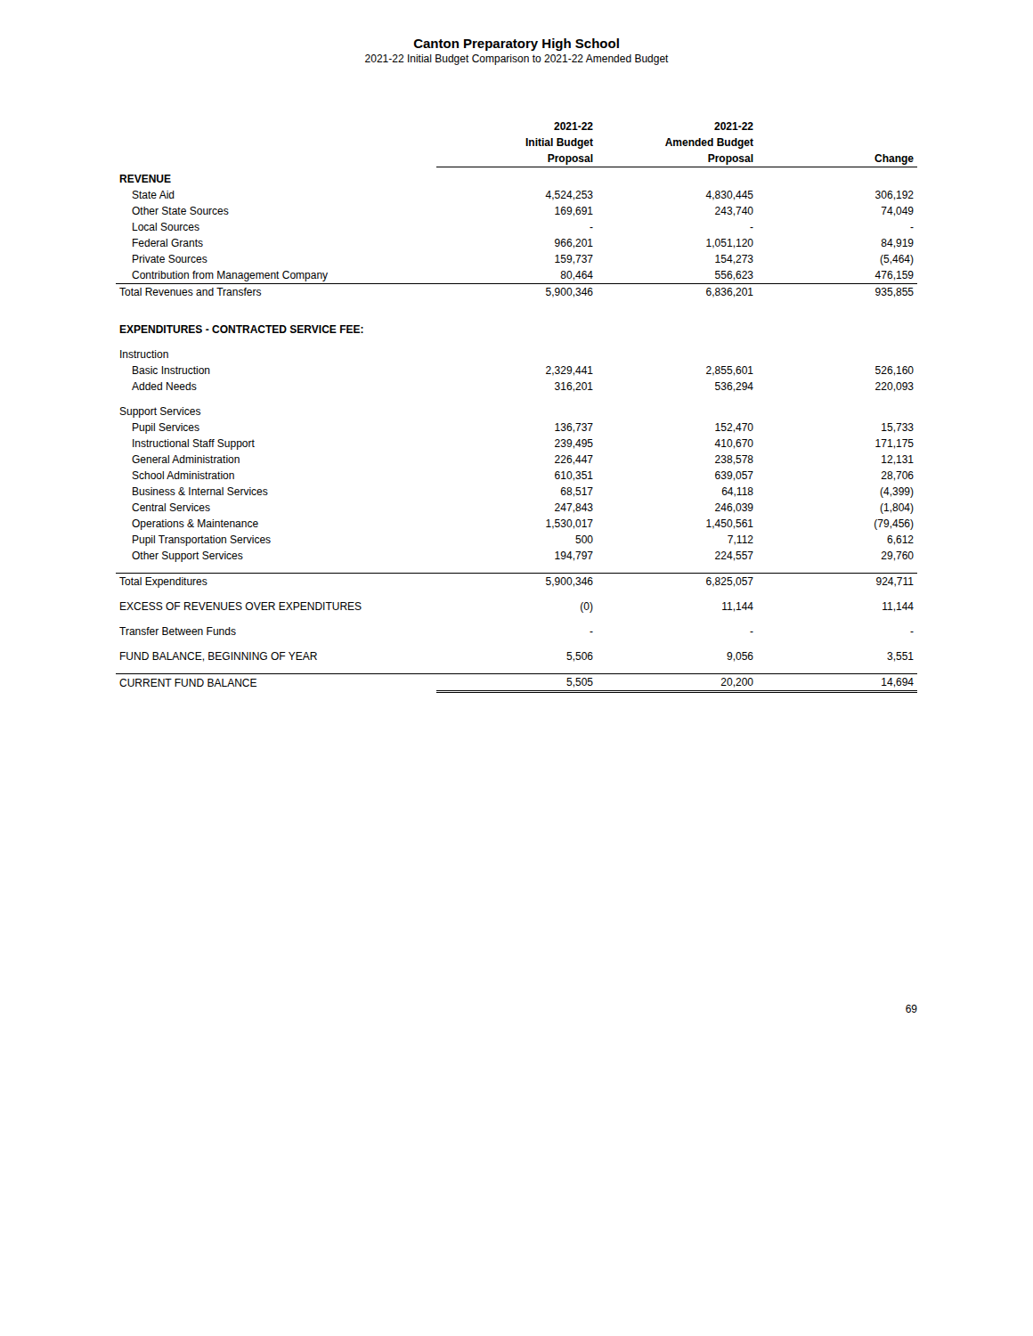Canton Preparatory High School
2021-22 Initial Budget Comparison to 2021-22 Amended Budget
| | 2021-22 | 2021-22 | |
| --- | --- | --- | --- |
| | Initial Budget | Amended Budget | |
| | Proposal | Proposal | Change |
| REVENUE | | | |
| State Aid | 4,524,253 | 4,830,445 | 306,192 |
| Other State Sources | 169,691 | 243,740 | 74,049 |
| Local Sources | - | - | - |
| Federal Grants | 966,201 | 1,051,120 | 84,919 |
| Private Sources | 159,737 | 154,273 | (5,464) |
| Contribution from Management Company | 80,464 | 556,623 | 476,159 |
| Total Revenues and Transfers | 5,900,346 | 6,836,201 | 935,855 |
| EXPENDITURES - CONTRACTED SERVICE FEE: | | | |
| Instruction | | | |
| Basic Instruction | 2,329,441 | 2,855,601 | 526,160 |
| Added Needs | 316,201 | 536,294 | 220,093 |
| Support Services | | | |
| Pupil Services | 136,737 | 152,470 | 15,733 |
| Instructional Staff Support | 239,495 | 410,670 | 171,175 |
| General Administration | 226,447 | 238,578 | 12,131 |
| School Administration | 610,351 | 639,057 | 28,706 |
| Business & Internal Services | 68,517 | 64,118 | (4,399) |
| Central Services | 247,843 | 246,039 | (1,804) |
| Operations & Maintenance | 1,530,017 | 1,450,561 | (79,456) |
| Pupil Transportation Services | 500 | 7,112 | 6,612 |
| Other Support Services | 194,797 | 224,557 | 29,760 |
| Total Expenditures | 5,900,346 | 6,825,057 | 924,711 |
| EXCESS OF REVENUES OVER EXPENDITURES | (0) | 11,144 | 11,144 |
| Transfer Between Funds | - | - | - |
| FUND BALANCE, BEGINNING OF YEAR | 5,506 | 9,056 | 3,551 |
| CURRENT FUND BALANCE | 5,505 | 20,200 | 14,694 |
69